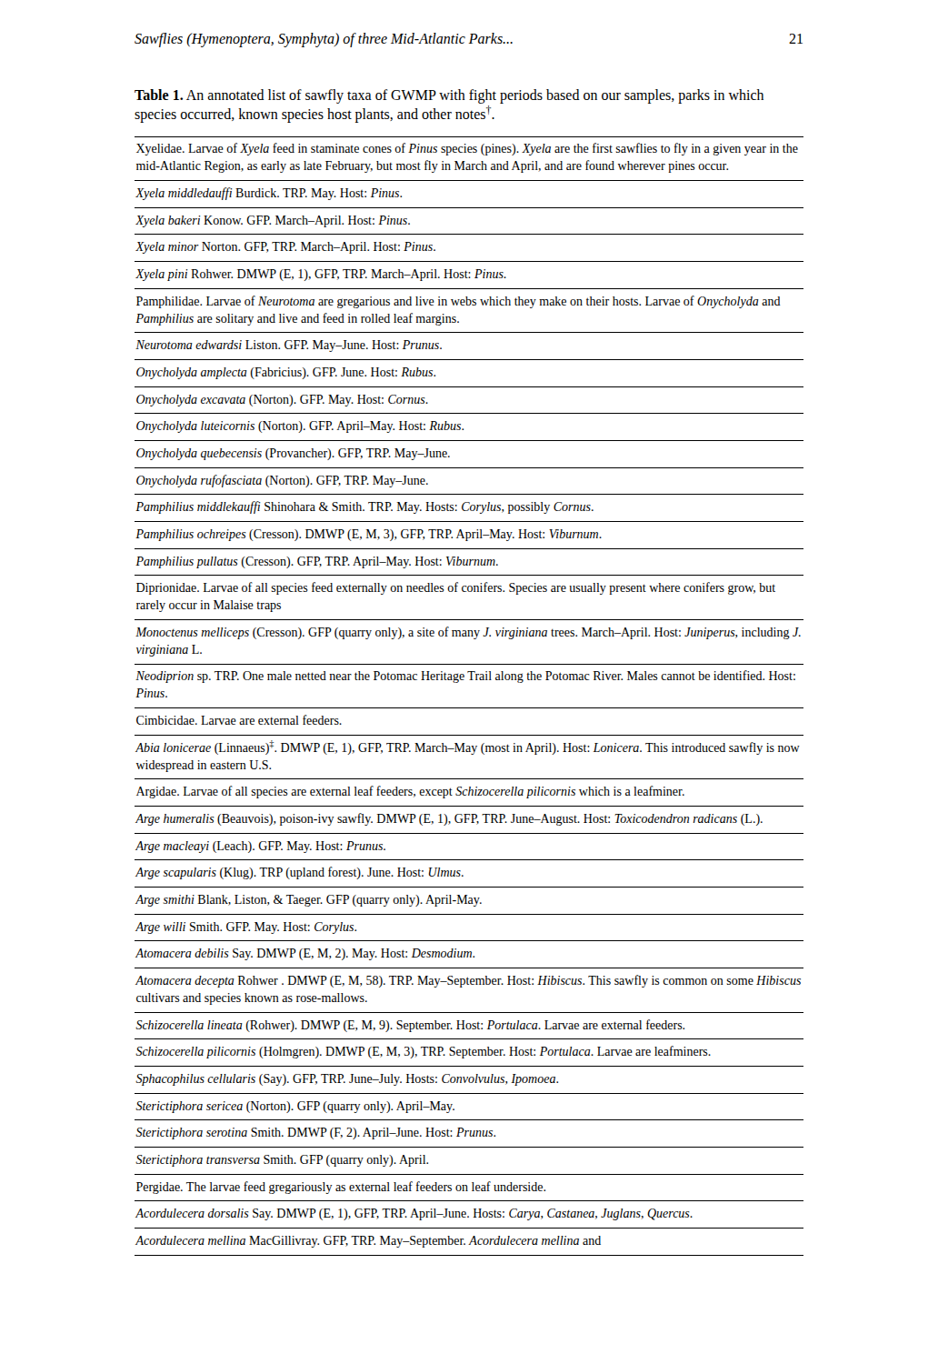Sawflies (Hymenoptera, Symphyta) of three Mid-Atlantic Parks... 21
Table 1. An annotated list of sawfly taxa of GWMP with fight periods based on our samples, parks in which species occurred, known species host plants, and other notes†.
| Xyelidae. Larvae of Xyela feed in staminate cones of Pinus species (pines). Xyela are the first sawflies to fly in a given year in the mid-Atlantic Region, as early as late February, but most fly in March and April, and are found wherever pines occur. |
| Xyela middledauffi Burdick. TRP. May. Host: Pinus . |
| Xyela bakeri Konow. GFP. March–April. Host: Pinus . |
| Xyela minor Norton. GFP, TRP. March–April. Host: Pinus . |
| Xyela pini Rohwer. DMWP (E, 1), GFP, TRP. March–April. Host: Pinus . |
| Pamphilidae. Larvae of Neurotoma are gregarious and live in webs which they make on their hosts. Larvae of Onycholyda and Pamphilius are solitary and live and feed in rolled leaf margins. |
| Neurotoma edwardsi Liston. GFP. May–June. Host: Prunus . |
| Onycholyda amplecta (Fabricius). GFP. June. Host: Rubus . |
| Onycholyda excavata (Norton). GFP. May. Host: Cornus . |
| Onycholyda luteicornis (Norton). GFP. April–May. Host: Rubus . |
| Onycholyda quebecensis (Provancher). GFP, TRP. May–June. |
| Onycholyda rufofasciata (Norton). GFP, TRP. May–June. |
| Pamphilius middlekauffi Shinohara & Smith. TRP. May. Hosts: Corylus , possibly Cornus . |
| Pamphilius ochreipes (Cresson). DMWP (E, M, 3), GFP, TRP. April–May. Host: Viburnum . |
| Pamphilius pullatus (Cresson). GFP, TRP. April–May. Host: Viburnum . |
| Diprionidae. Larvae of all species feed externally on needles of conifers. Species are usually present where conifers grow, but rarely occur in Malaise traps |
| Monoctenus melliceps (Cresson). GFP (quarry only), a site of many J. virginiana trees. March–April. Host: Juniperus , including J. virginiana L. |
| Neodiprion sp. TRP. One male netted near the Potomac Heritage Trail along the Potomac River. Males cannot be identified. Host: Pinus . |
| Cimbicidae. Larvae are external feeders. |
| Abia lonicerae (Linnaeus) ‡ . DMWP (E, 1), GFP, TRP. March–May (most in April). Host: Lonicera . This introduced sawfly is now widespread in eastern U.S. |
| Argidae. Larvae of all species are external leaf feeders, except Schizocerella pilicornis which is a leafminer. |
| Arge humeralis (Beauvois), poison-ivy sawfly. DMWP (E, 1), GFP, TRP. June–August. Host: Toxicodendron radicans (L.). |
| Arge macleayi (Leach). GFP. May. Host: Prunus . |
| Arge scapularis (Klug). TRP (upland forest). June. Host: Ulmus . |
| Arge smithi Blank, Liston, & Taeger. GFP (quarry only). April-May. |
| Arge willi Smith. GFP. May. Host: Corylus . |
| Atomacera debilis Say. DMWP (E, M, 2). May. Host: Desmodium . |
| Atomacera decepta Rohwer . DMWP (E, M, 58). TRP. May–September. Host: Hibiscus . This sawfly is common on some Hibiscus cultivars and species known as rose-mallows. |
| Schizocerella lineata (Rohwer). DMWP (E, M, 9). September. Host: Portulaca . Larvae are external feeders. |
| Schizocerella pilicornis (Holmgren). DMWP (E, M, 3), TRP. September. Host: Portulaca . Larvae are leafminers. |
| Sphacophilus cellularis (Say). GFP, TRP. June–July. Hosts: Convolvulus , Ipomoea . |
| Sterictiphora sericea (Norton). GFP (quarry only). April–May. |
| Sterictiphora serotina Smith. DMWP (F, 2). April–June. Host: Prunus . |
| Sterictiphora transversa Smith. GFP (quarry only). April. |
| Pergidae. The larvae feed gregariously as external leaf feeders on leaf underside. |
| Acordulecera dorsalis Say. DMWP (E, 1), GFP, TRP. April–June. Hosts: Carya , Castanea , Juglans , Quercus . |
| Acordulecera mellina MacGillivray. GFP, TRP. May–September. Acordulecera mellina and |